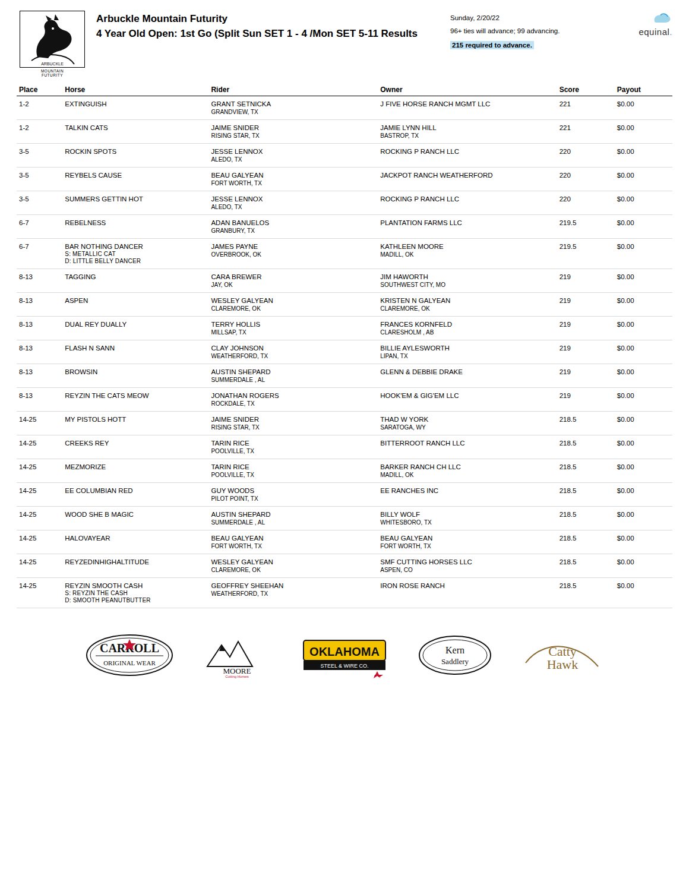ARBUCKLE
MOUNTAIN
FUTURITY
Arbuckle Mountain Futurity
4 Year Old Open: 1st Go (Split Sun SET 1 - 4 /Mon SET 5-11 Results
Sunday, 2/20/22
96+ ties will advance; 99 advancing.
215 required to advance.
equinal.
| Place | Horse | Rider | Owner | Score | Payout |
| --- | --- | --- | --- | --- | --- |
| 1-2 | EXTINGUISH | GRANT SETNICKA GRANDVIEW, TX | J FIVE HORSE RANCH MGMT LLC | 221 | $0.00 |
| 1-2 | TALKIN CATS | JAIME SNIDER RISING STAR, TX | JAMIE LYNN HILL BASTROP, TX | 221 | $0.00 |
| 3-5 | ROCKIN SPOTS | JESSE LENNOX ALEDO, TX | ROCKING P RANCH LLC | 220 | $0.00 |
| 3-5 | REYBELS CAUSE | BEAU GALYEAN FORT WORTH, TX | JACKPOT RANCH WEATHERFORD | 220 | $0.00 |
| 3-5 | SUMMERS GETTIN HOT | JESSE LENNOX ALEDO, TX | ROCKING P RANCH LLC | 220 | $0.00 |
| 6-7 | REBELNESS | ADAN BANUELOS GRANBURY, TX | PLANTATION FARMS LLC | 219.5 | $0.00 |
| 6-7 | BAR NOTHING DANCER S: METALLIC CAT D: LITTLE BELLY DANCER | JAMES PAYNE OVERBROOK, OK | KATHLEEN MOORE MADILL, OK | 219.5 | $0.00 |
| 8-13 | TAGGING | CARA BREWER JAY, OK | JIM HAWORTH SOUTHWEST CITY, MO | 219 | $0.00 |
| 8-13 | ASPEN | WESLEY GALYEAN CLAREMORE, OK | KRISTEN N GALYEAN CLAREMORE, OK | 219 | $0.00 |
| 8-13 | DUAL REY DUALLY | TERRY HOLLIS MILLSAP, TX | FRANCES KORNFELD CLARESHOLM , AB | 219 | $0.00 |
| 8-13 | FLASH N SANN | CLAY JOHNSON WEATHERFORD, TX | BILLIE AYLESWORTH LIPAN, TX | 219 | $0.00 |
| 8-13 | BROWSIN | AUSTIN SHEPARD SUMMERDALE , AL | GLENN & DEBBIE DRAKE | 219 | $0.00 |
| 8-13 | REYZIN THE CATS MEOW | JONATHAN ROGERS ROCKDALE, TX | HOOK'EM & GIG'EM LLC | 219 | $0.00 |
| 14-25 | MY PISTOLS HOTT | JAIME SNIDER RISING STAR, TX | THAD W YORK SARATOGA, WY | 218.5 | $0.00 |
| 14-25 | CREEKS REY | TARIN RICE POOLVILLE, TX | BITTERROOT RANCH LLC | 218.5 | $0.00 |
| 14-25 | MEZMORIZE | TARIN RICE POOLVILLE, TX | BARKER RANCH CH LLC MADILL, OK | 218.5 | $0.00 |
| 14-25 | EE COLUMBIAN RED | GUY WOODS PILOT POINT, TX | EE RANCHES INC | 218.5 | $0.00 |
| 14-25 | WOOD SHE B MAGIC | AUSTIN SHEPARD SUMMERDALE , AL | BILLY WOLF WHITESBORO, TX | 218.5 | $0.00 |
| 14-25 | HALOVAYEAR | BEAU GALYEAN FORT WORTH, TX | BEAU GALYEAN FORT WORTH, TX | 218.5 | $0.00 |
| 14-25 | REYZEDINHIGHALTITUDE | WESLEY GALYEAN CLAREMORE, OK | SMF CUTTING HORSES LLC ASPEN, CO | 218.5 | $0.00 |
| 14-25 | REYZIN SMOOTH CASH S: REYZIN THE CASH D: SMOOTH PEANUTBUTTER | GEOFFREY SHEEHAN WEATHERFORD, TX | IRON ROSE RANCH | 218.5 | $0.00 |
CARROLL ORIGINAL WEAR
MOORE Cutting Horses
OKLAHOMA STEEL & WIRE CO.
Kern Saddlery
Catty Hawk